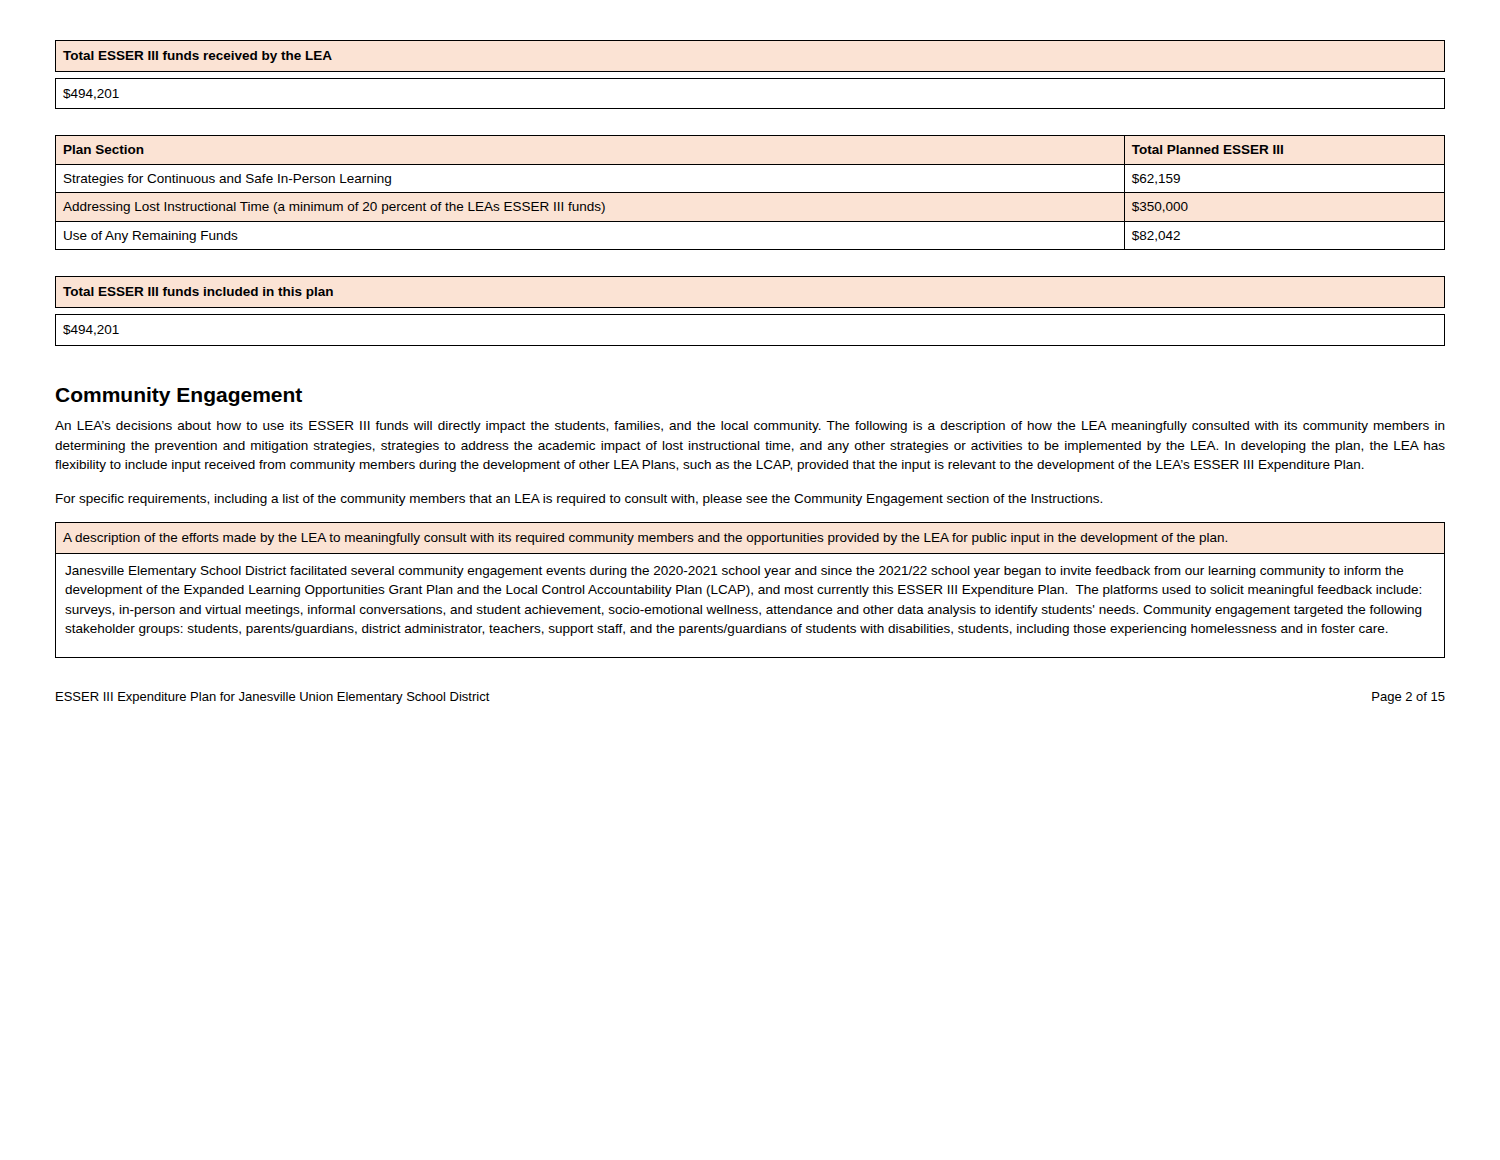Total ESSER III funds received by the LEA
$494,201
| Plan Section | Total Planned ESSER III |
| --- | --- |
| Strategies for Continuous and Safe In-Person Learning | $62,159 |
| Addressing Lost Instructional Time (a minimum of 20 percent of the LEAs ESSER III funds) | $350,000 |
| Use of Any Remaining Funds | $82,042 |
Total ESSER III funds included in this plan
$494,201
Community Engagement
An LEA’s decisions about how to use its ESSER III funds will directly impact the students, families, and the local community. The following is a description of how the LEA meaningfully consulted with its community members in determining the prevention and mitigation strategies, strategies to address the academic impact of lost instructional time, and any other strategies or activities to be implemented by the LEA. In developing the plan, the LEA has flexibility to include input received from community members during the development of other LEA Plans, such as the LCAP, provided that the input is relevant to the development of the LEA’s ESSER III Expenditure Plan.
For specific requirements, including a list of the community members that an LEA is required to consult with, please see the Community Engagement section of the Instructions.
A description of the efforts made by the LEA to meaningfully consult with its required community members and the opportunities provided by the LEA for public input in the development of the plan.
Janesville Elementary School District facilitated several community engagement events during the 2020-2021 school year and since the 2021/22 school year began to invite feedback from our learning community to inform the development of the Expanded Learning Opportunities Grant Plan and the Local Control Accountability Plan (LCAP), and most currently this ESSER III Expenditure Plan. The platforms used to solicit meaningful feedback include: surveys, in-person and virtual meetings, informal conversations, and student achievement, socio-emotional wellness, attendance and other data analysis to identify students' needs. Community engagement targeted the following stakeholder groups: students, parents/guardians, district administrator, teachers, support staff, and the parents/guardians of students with disabilities, students, including those experiencing homelessness and in foster care.
ESSER III Expenditure Plan for Janesville Union Elementary School District Page 2 of 15